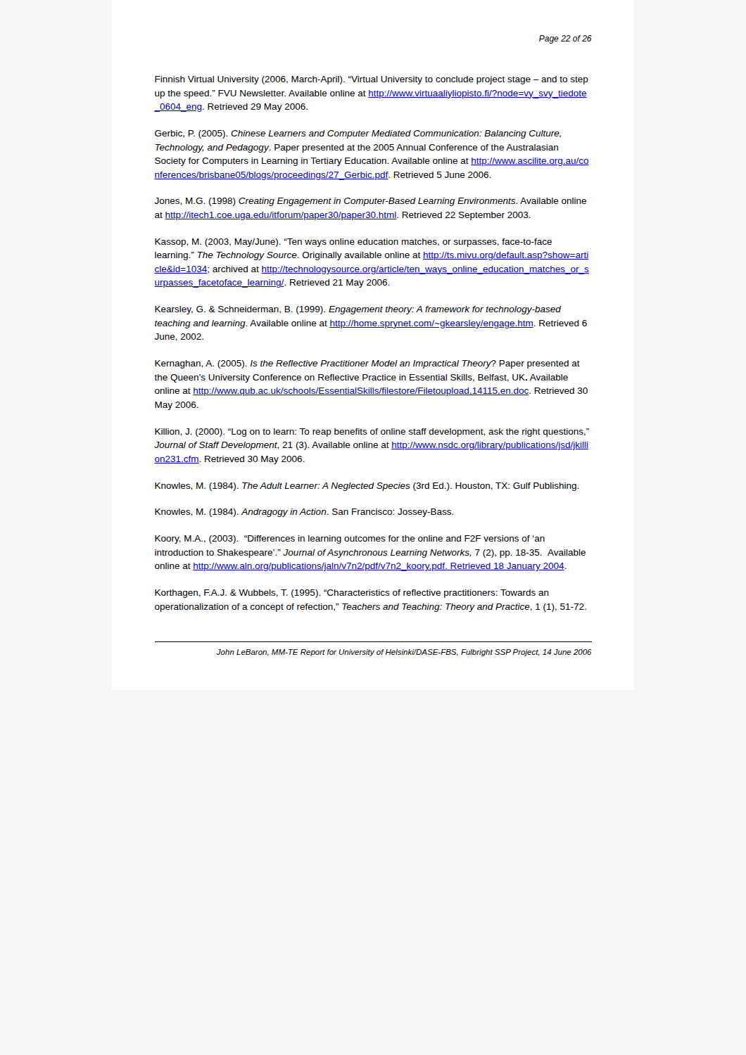Page 22 of 26
Finnish Virtual University (2006, March-April). “Virtual University to conclude project stage – and to step up the speed.” FVU Newsletter. Available online at http://www.virtuaaliyliopisto.fi/?node=vy_svy_tiedote_0604_eng. Retrieved 29 May 2006.
Gerbic, P. (2005). Chinese Learners and Computer Mediated Communication: Balancing Culture, Technology, and Pedagogy. Paper presented at the 2005 Annual Conference of the Australasian Society for Computers in Learning in Tertiary Education. Available online at http://www.ascilite.org.au/conferences/brisbane05/blogs/proceedings/27_Gerbic.pdf. Retrieved 5 June 2006.
Jones, M.G. (1998) Creating Engagement in Computer-Based Learning Environments. Available online at http://itech1.coe.uga.edu/itforum/paper30/paper30.html. Retrieved 22 September 2003.
Kassop, M. (2003, May/June). “Ten ways online education matches, or surpasses, face-to-face learning.” The Technology Source. Originally available online at http://ts.mivu.org/default.asp?show=article&id=1034; archived at http://technologysource.org/article/ten_ways_online_education_matches_or_surpasses_facetoface_learning/. Retrieved 21 May 2006.
Kearsley, G. & Schneiderman, B. (1999). Engagement theory: A framework for technology-based teaching and learning. Available online at http://home.sprynet.com/~gkearsley/engage.htm. Retrieved 6 June, 2002.
Kernaghan, A. (2005). Is the Reflective Practitioner Model an Impractical Theory? Paper presented at the Queen’s University Conference on Reflective Practice in Essential Skills, Belfast, UK. Available online at http://www.qub.ac.uk/schools/EssentialSkills/filestore/Filetoupload,14115,en.doc. Retrieved 30 May 2006.
Killion, J. (2000). “Log on to learn: To reap benefits of online staff development, ask the right questions,” Journal of Staff Development, 21 (3). Available online at http://www.nsdc.org/library/publications/jsd/jkillion231.cfm. Retrieved 30 May 2006.
Knowles, M. (1984). The Adult Learner: A Neglected Species (3rd Ed.). Houston, TX: Gulf Publishing.
Knowles, M. (1984). Andragogy in Action. San Francisco: Jossey-Bass.
Koory, M.A., (2003). “Differences in learning outcomes for the online and F2F versions of ‘an introduction to Shakespeare’.” Journal of Asynchronous Learning Networks, 7 (2), pp. 18-35. Available online at http://www.aln.org/publications/jaln/v7n2/pdf/v7n2_koory.pdf. Retrieved 18 January 2004.
Korthagen, F.A.J. & Wubbels, T. (1995). “Characteristics of reflective practitioners: Towards an operationalization of a concept of refection,” Teachers and Teaching: Theory and Practice, 1 (1), 51-72.
John LeBaron, MM-TE Report for University of Helsinki/DASE-FBS, Fulbright SSP Project, 14 June 2006